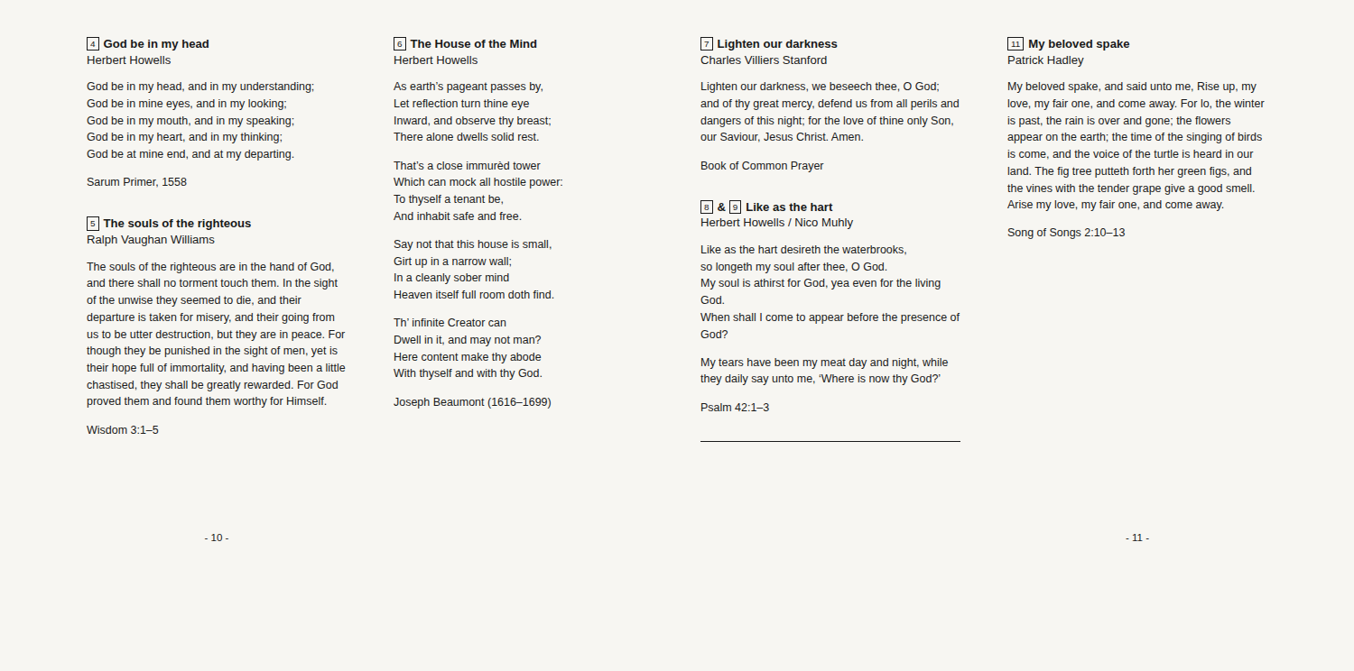4 God be in my head Herbert Howells
God be in my head, and in my understanding;
God be in mine eyes, and in my looking;
God be in my mouth, and in my speaking;
God be in my heart, and in my thinking;
God be at mine end, and at my departing.
Sarum Primer, 1558
5 The souls of the righteous Ralph Vaughan Williams
The souls of the righteous are in the hand of God, and there shall no torment touch them. In the sight of the unwise they seemed to die, and their departure is taken for misery, and their going from us to be utter destruction, but they are in peace. For though they be punished in the sight of men, yet is their hope full of immortality, and having been a little chastised, they shall be greatly rewarded. For God proved them and found them worthy for Himself.
Wisdom 3:1–5
6 The House of the Mind Herbert Howells
As earth’s pageant passes by,
Let reflection turn thine eye
Inward, and observe thy breast;
There alone dwells solid rest.
That’s a close immurèd tower
Which can mock all hostile power:
To thyself a tenant be,
And inhabit safe and free.
Say not that this house is small,
Girt up in a narrow wall;
In a cleanly sober mind
Heaven itself full room doth find.
Th’ infinite Creator can
Dwell in it, and may not man?
Here content make thy abode
With thyself and with thy God.
Joseph Beaumont (1616–1699)
7 Lighten our darkness Charles Villiers Stanford
Lighten our darkness, we beseech thee, O God; and of thy great mercy, defend us from all perils and dangers of this night; for the love of thine only Son, our Saviour, Jesus Christ. Amen.
Book of Common Prayer
8& 9 Like as the hart Herbert Howells / Nico Muhly
Like as the hart desireth the waterbrooks,
so longeth my soul after thee, O God.
My soul is athirst for God, yea even for the living God.
When shall I come to appear before the presence of God?
My tears have been my meat day and night, while they daily say unto me, ‘Where is now thy God?’
Psalm 42:1–3
11 My beloved spake Patrick Hadley
My beloved spake, and said unto me, Rise up, my love, my fair one, and come away. For lo, the winter is past, the rain is over and gone; the flowers appear on the earth; the time of the singing of birds is come, and the voice of the turtle is heard in our land. The fig tree putteth forth her green figs, and the vines with the tender grape give a good smell. Arise my love, my fair one, and come away.
Song of Songs 2:10–13
- 10 -
- 11 -